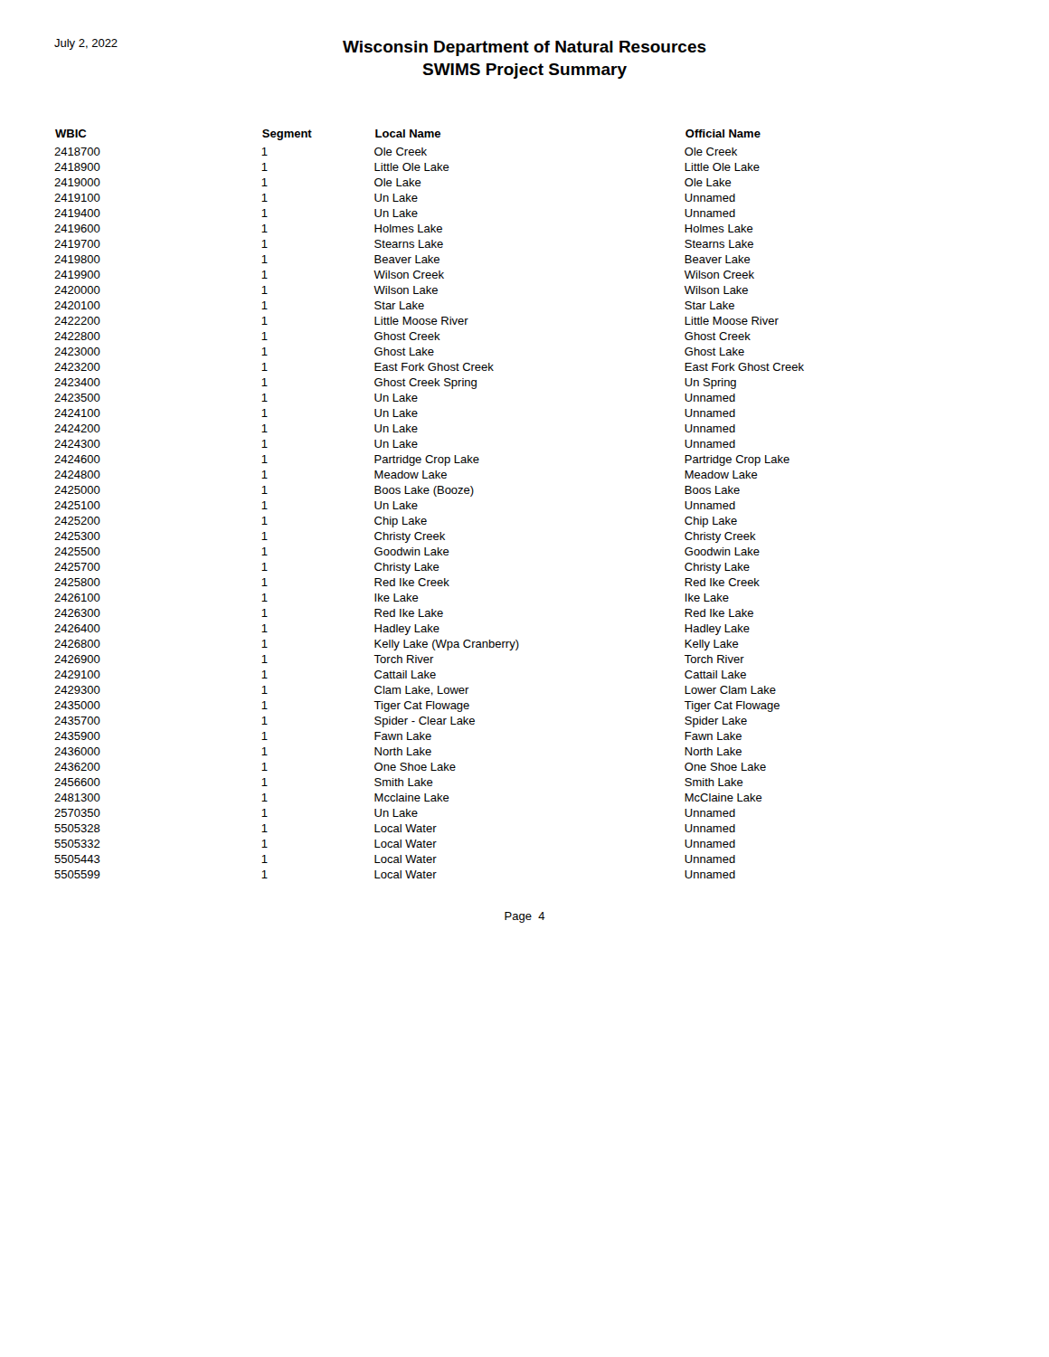July 2, 2022
Wisconsin Department of Natural Resources
SWIMS Project Summary
| WBIC | Segment | Local Name | Official Name |
| --- | --- | --- | --- |
| 2418700 | 1 | Ole Creek | Ole Creek |
| 2418900 | 1 | Little Ole Lake | Little Ole Lake |
| 2419000 | 1 | Ole Lake | Ole Lake |
| 2419100 | 1 | Un Lake | Unnamed |
| 2419400 | 1 | Un Lake | Unnamed |
| 2419600 | 1 | Holmes Lake | Holmes Lake |
| 2419700 | 1 | Stearns Lake | Stearns Lake |
| 2419800 | 1 | Beaver Lake | Beaver Lake |
| 2419900 | 1 | Wilson Creek | Wilson Creek |
| 2420000 | 1 | Wilson Lake | Wilson Lake |
| 2420100 | 1 | Star Lake | Star Lake |
| 2422200 | 1 | Little Moose River | Little Moose River |
| 2422800 | 1 | Ghost Creek | Ghost Creek |
| 2423000 | 1 | Ghost Lake | Ghost Lake |
| 2423200 | 1 | East Fork Ghost Creek | East Fork Ghost Creek |
| 2423400 | 1 | Ghost Creek Spring | Un Spring |
| 2423500 | 1 | Un Lake | Unnamed |
| 2424100 | 1 | Un Lake | Unnamed |
| 2424200 | 1 | Un Lake | Unnamed |
| 2424300 | 1 | Un Lake | Unnamed |
| 2424600 | 1 | Partridge Crop Lake | Partridge Crop Lake |
| 2424800 | 1 | Meadow Lake | Meadow Lake |
| 2425000 | 1 | Boos Lake (Booze) | Boos Lake |
| 2425100 | 1 | Un Lake | Unnamed |
| 2425200 | 1 | Chip Lake | Chip Lake |
| 2425300 | 1 | Christy Creek | Christy Creek |
| 2425500 | 1 | Goodwin Lake | Goodwin Lake |
| 2425700 | 1 | Christy Lake | Christy Lake |
| 2425800 | 1 | Red Ike Creek | Red Ike Creek |
| 2426100 | 1 | Ike Lake | Ike Lake |
| 2426300 | 1 | Red Ike Lake | Red Ike Lake |
| 2426400 | 1 | Hadley Lake | Hadley Lake |
| 2426800 | 1 | Kelly Lake (Wpa Cranberry) | Kelly Lake |
| 2426900 | 1 | Torch River | Torch River |
| 2429100 | 1 | Cattail Lake | Cattail Lake |
| 2429300 | 1 | Clam Lake, Lower | Lower Clam Lake |
| 2435000 | 1 | Tiger Cat Flowage | Tiger Cat Flowage |
| 2435700 | 1 | Spider - Clear Lake | Spider Lake |
| 2435900 | 1 | Fawn Lake | Fawn Lake |
| 2436000 | 1 | North Lake | North Lake |
| 2436200 | 1 | One Shoe Lake | One Shoe Lake |
| 2456600 | 1 | Smith Lake | Smith Lake |
| 2481300 | 1 | Mcclaine Lake | McClaine Lake |
| 2570350 | 1 | Un Lake | Unnamed |
| 5505328 | 1 | Local Water | Unnamed |
| 5505332 | 1 | Local Water | Unnamed |
| 5505443 | 1 | Local Water | Unnamed |
| 5505599 | 1 | Local Water | Unnamed |
Page 4